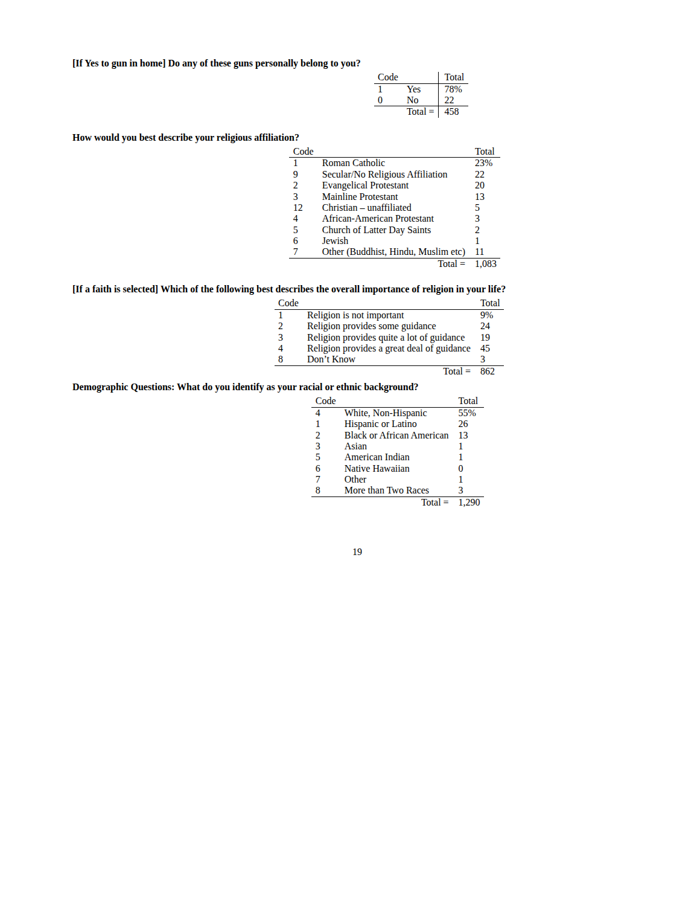[If Yes to gun in home] Do any of these guns personally belong to you?
| Code | | Total |
| 1 | Yes | 78% |
| 0 | No | 22 |
| | Total = | 458 |
How would you best describe your religious affiliation?
| Code | | Total |
| 1 | Roman Catholic | 23% |
| 9 | Secular/No Religious Affiliation | 22 |
| 2 | Evangelical Protestant | 20 |
| 3 | Mainline Protestant | 13 |
| 12 | Christian – unaffiliated | 5 |
| 4 | African-American Protestant | 3 |
| 5 | Church of Latter Day Saints | 2 |
| 6 | Jewish | 1 |
| 7 | Other (Buddhist, Hindu, Muslim etc) | 11 |
| | Total = | 1,083 |
[If a faith is selected] Which of the following best describes the overall importance of religion in your life?
| Code | | Total |
| 1 | Religion is not important | 9% |
| 2 | Religion provides some guidance | 24 |
| 3 | Religion provides quite a lot of guidance | 19 |
| 4 | Religion provides a great deal of guidance | 45 |
| 8 | Don’t Know | 3 |
| | Total = | 862 |
Demographic Questions: What do you identify as your racial or ethnic background?
| Code | | Total |
| 4 | White, Non-Hispanic | 55% |
| 1 | Hispanic or Latino | 26 |
| 2 | Black or African American | 13 |
| 3 | Asian | 1 |
| 5 | American Indian | 1 |
| 6 | Native Hawaiian | 0 |
| 7 | Other | 1 |
| 8 | More than Two Races | 3 |
| | Total = | 1,290 |
19